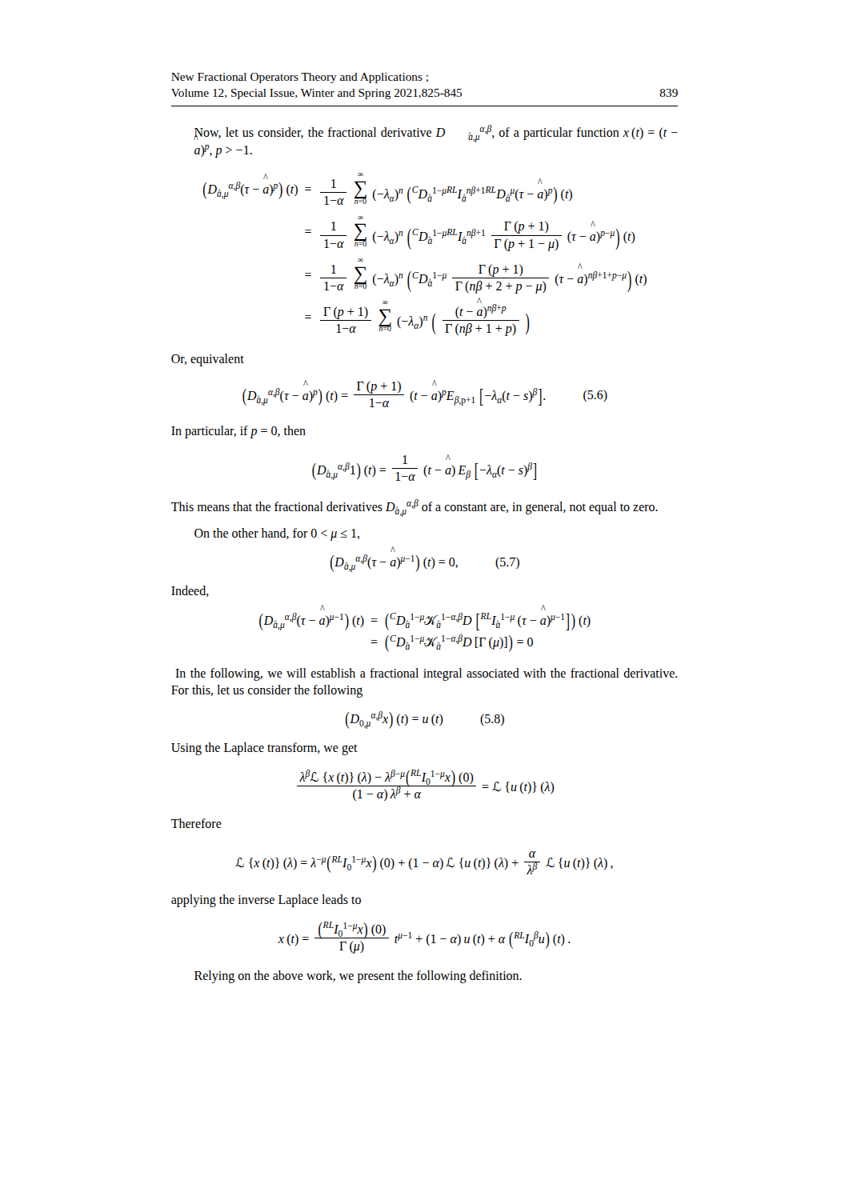New Fractional Operators Theory and Applications ;
Volume 12, Special Issue, Winter and Spring 2021,825-845
839
Now, let us consider, the fractional derivative Da,μα,β, of a particular function x (t) = (t − a)p, p > −1.
(Da,μα,β(τ − a)p) (t)
=
11−α ∞∑n=0 (−λα)n (CDa1−μRL Ianβ+1RL Daμ(τ − a)p) (t)
=
11−α ∞∑n=0 (−λα)n (CDa1−μRL Ianβ+1 Γ (p + 1) Γ (p + 1 − μ) (τ − a)p−μ) (t)
=
11−α ∞∑n=0 (−λα)n (CDa1−μ Γ (p + 1) Γ (nβ + 2 + p − μ) (τ − a)nβ+1+p−μ) (t)
=
Γ (p + 1) 1−α ∞∑n=0 (−λα)n ( (t − a)nβ+p Γ (nβ + 1 + p) )
Or, equivalent
(Da,μα,β(τ − a)p) (t) = Γ (p + 1) 1−α (t − a)pEβ,p+1 [−λα(t − s)β].
(5.6)
In particular, if p = 0, then
(Da,μα,β1) (t) = 11−α (t − a) Eβ [−λα(t − s)β]
This means that the fractional derivatives Da,μα,β of a constant are, in general, not equal to zero.
On the other hand, for 0 < μ ≤ 1,
(Da,μα,β(τ − a)μ−1) (t) = 0,
(5.7)
Indeed,
(Da,μα,β(τ − a)μ−1) (t)
=
(CDa1−μ𝒦a1−α,βD [RL Ia1−μ (τ − a)μ−1]) (t)
=
(CDa1−μ𝒦a1−α,βD [Γ (μ)]) = 0
In the following, we will establish a fractional integral associated with the fractional derivative. For this, let us consider the following
(D0,μα,βx) (t) = u (t)
(5.8)
Using the Laplace transform, we get
λβℒ {x (t)} (λ) − λβ−μ(RL I01−μx) (0) (1 − α) λβ + α = ℒ {u (t)} (λ)
Therefore
ℒ {x (t)} (λ) = λ−μ(RL I01−μx) (0) + (1 − α) ℒ {u (t)} (λ) + αλβ ℒ {u (t)} (λ) ,
applying the inverse Laplace leads to
x (t) = (RL I01−μx) (0) Γ (μ) tμ−1 + (1 − α) u (t) + α (RL I0βu) (t) .
Relying on the above work, we present the following definition.